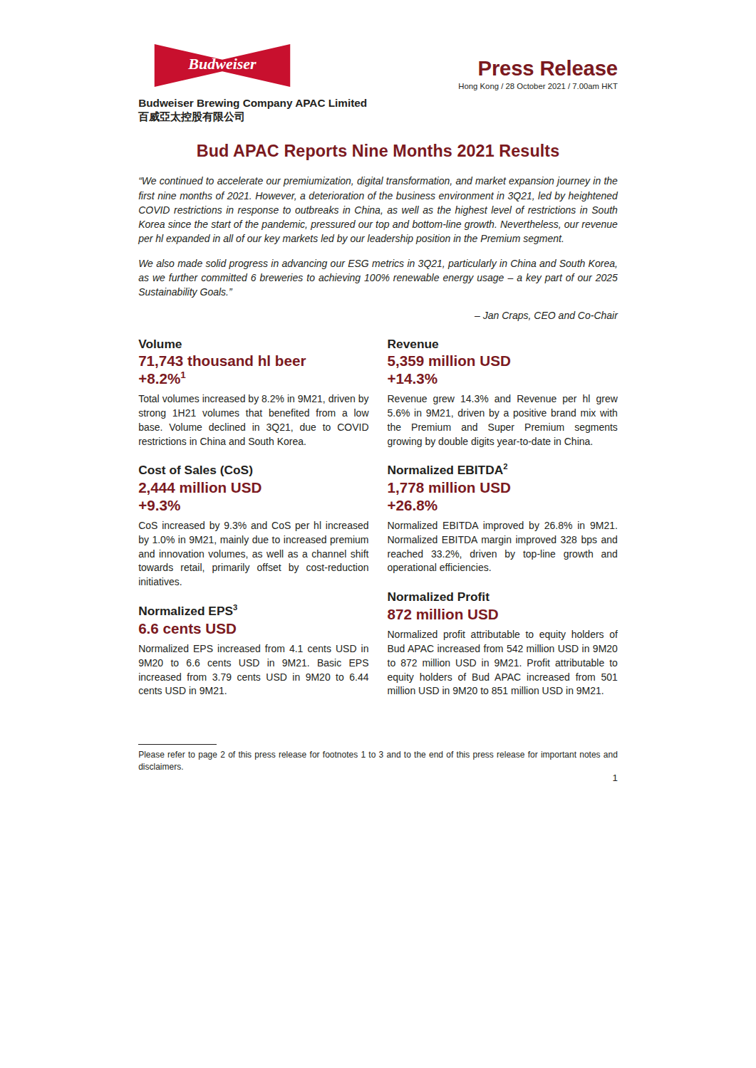Budweiser
Budweiser Brewing Company APAC Limited
百威亞太控股有限公司
Press Release
Hong Kong / 28 October 2021 / 7.00am HKT
Bud APAC Reports Nine Months 2021 Results
“We continued to accelerate our premiumization, digital transformation, and market expansion journey in the first nine months of 2021. However, a deterioration of the business environment in 3Q21, led by heightened COVID restrictions in response to outbreaks in China, as well as the highest level of restrictions in South Korea since the start of the pandemic, pressured our top and bottom-line growth. Nevertheless, our revenue per hl expanded in all of our key markets led by our leadership position in the Premium segment.
We also made solid progress in advancing our ESG metrics in 3Q21, particularly in China and South Korea, as we further committed 6 breweries to achieving 100% renewable energy usage – a key part of our 2025 Sustainability Goals.”
– Jan Craps, CEO and Co-Chair
Volume
71,743 thousand hl beer
+8.2%1
Total volumes increased by 8.2% in 9M21, driven by strong 1H21 volumes that benefited from a low base. Volume declined in 3Q21, due to COVID restrictions in China and South Korea.
Cost of Sales (CoS)
2,444 million USD
+9.3%
CoS increased by 9.3% and CoS per hl increased by 1.0% in 9M21, mainly due to increased premium and innovation volumes, as well as a channel shift towards retail, primarily offset by cost-reduction initiatives.
Normalized EPS3
6.6 cents USD
Normalized EPS increased from 4.1 cents USD in 9M20 to 6.6 cents USD in 9M21. Basic EPS increased from 3.79 cents USD in 9M20 to 6.44 cents USD in 9M21.
Revenue
5,359 million USD
+14.3%
Revenue grew 14.3% and Revenue per hl grew 5.6% in 9M21, driven by a positive brand mix with the Premium and Super Premium segments growing by double digits year-to-date in China.
Normalized EBITDA2
1,778 million USD
+26.8%
Normalized EBITDA improved by 26.8% in 9M21. Normalized EBITDA margin improved 328 bps and reached 33.2%, driven by top-line growth and operational efficiencies.
Normalized Profit
872 million USD
Normalized profit attributable to equity holders of Bud APAC increased from 542 million USD in 9M20 to 872 million USD in 9M21. Profit attributable to equity holders of Bud APAC increased from 501 million USD in 9M20 to 851 million USD in 9M21.
Please refer to page 2 of this press release for footnotes 1 to 3 and to the end of this press release for important notes and disclaimers.
1